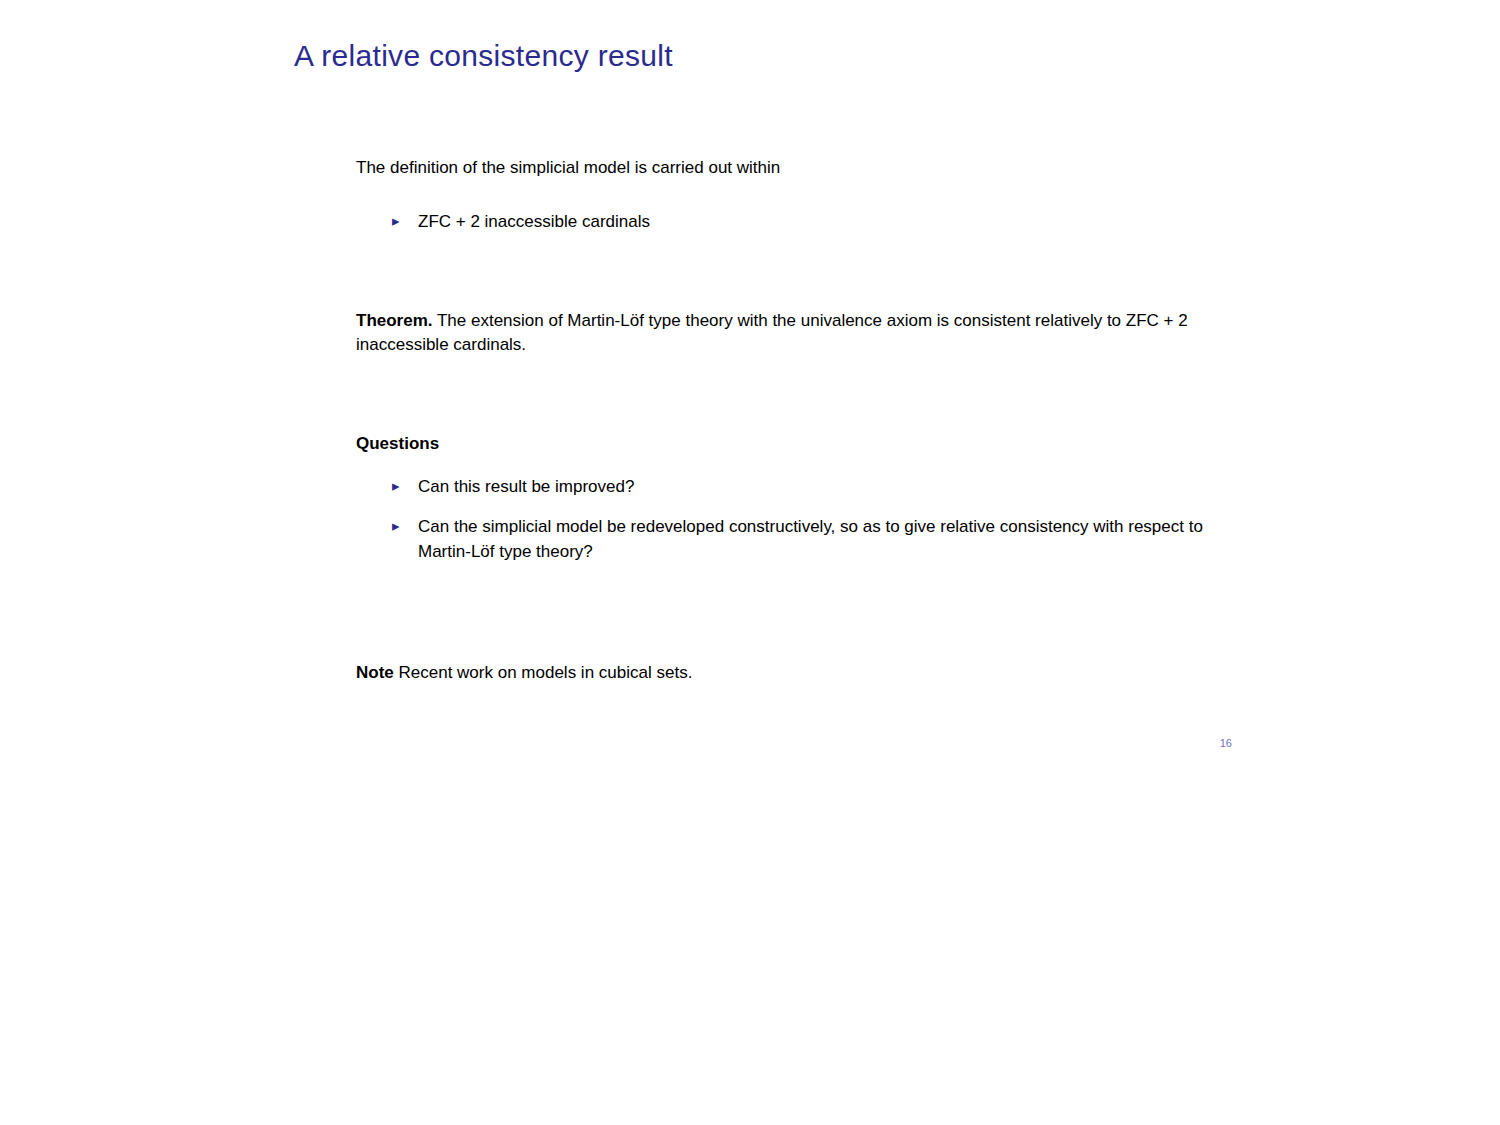A relative consistency result
The definition of the simplicial model is carried out within
ZFC + 2 inaccessible cardinals
Theorem. The extension of Martin-Löf type theory with the univalence axiom is consistent relatively to ZFC + 2 inaccessible cardinals.
Questions
Can this result be improved?
Can the simplicial model be redeveloped constructively, so as to give relative consistency with respect to Martin-Löf type theory?
Note Recent work on models in cubical sets.
16